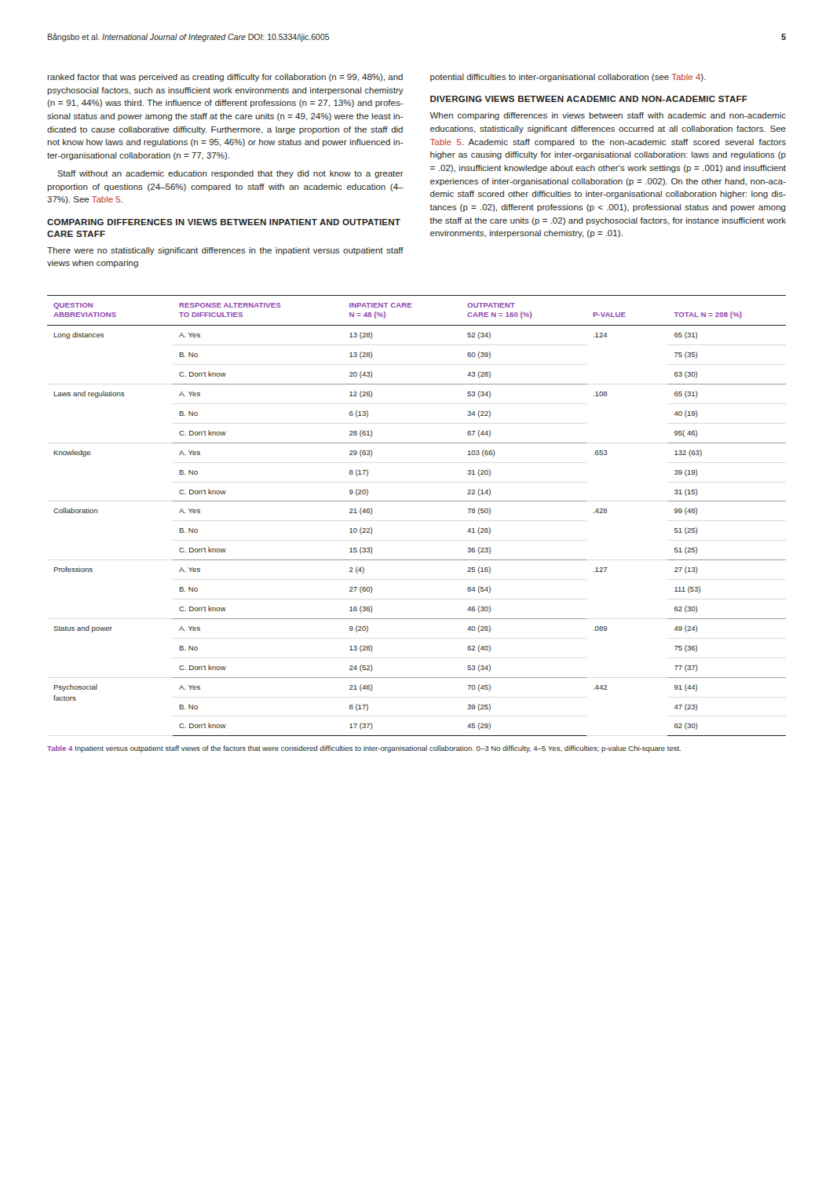Bångsbo et al. International Journal of Integrated Care DOI: 10.5334/ijic.6005
5
ranked factor that was perceived as creating difficulty for collaboration (n = 99, 48%), and psychosocial factors, such as insufficient work environments and interpersonal chemistry (n = 91, 44%) was third. The influence of different professions (n = 27, 13%) and professional status and power among the staff at the care units (n = 49, 24%) were the least indicated to cause collaborative difficulty. Furthermore, a large proportion of the staff did not know how laws and regulations (n = 95, 46%) or how status and power influenced inter-organisational collaboration (n = 77, 37%).
Staff without an academic education responded that they did not know to a greater proportion of questions (24–56%) compared to staff with an academic education (4–37%). See Table 5.
Comparing differences in views between inpatient and outpatient care staff
There were no statistically significant differences in the inpatient versus outpatient staff views when comparing
potential difficulties to inter-organisational collaboration (see Table 4).
Diverging views between academic and non-academic staff
When comparing differences in views between staff with academic and non-academic educations, statistically significant differences occurred at all collaboration factors. See Table 5. Academic staff compared to the non-academic staff scored several factors higher as causing difficulty for inter-organisational collaboration: laws and regulations (p = .02), insufficient knowledge about each other's work settings (p = .001) and insufficient experiences of inter-organisational collaboration (p = .002). On the other hand, non-academic staff scored other difficulties to inter-organisational collaboration higher: long distances (p = .02), different professions (p < .001), professional status and power among the staff at the care units (p = .02) and psychosocial factors, for instance insufficient work environments, interpersonal chemistry, (p = .01).
| Question abbreviations | Response alternatives to difficulties | Inpatient care N = 48 (%) | Outpatient care N = 160 (%) | P-value | Total N = 208 (%) |
| --- | --- | --- | --- | --- | --- |
| Long distances | A. Yes | 13 (28) | 52 (34) | .124 | 65 (31) |
| B. No | 13 (28) | 60 (39) | 75 (35) |
| C. Don't know | 20 (43) | 43 (28) | 63 (30) |
| Laws and regulations | A. Yes | 12 (26) | 53 (34) | .108 | 65 (31) |
| B. No | 6 (13) | 34 (22) | 40 (19) |
| C. Don't know | 28 (61) | 67 (44) | 95( 46) |
| Knowledge | A. Yes | 29 (63) | 103 (66) | .653 | 132 (63) |
| B. No | 8 (17) | 31 (20) | 39 (19) |
| C. Don't know | 9 (20) | 22 (14) | 31 (15) |
| Collaboration | A. Yes | 21 (46) | 78 (50) | .428 | 99 (48) |
| B. No | 10 (22) | 41 (26) | 51 (25) |
| C. Don't know | 15 (33) | 36 (23) | 51 (25) |
| Professions | A. Yes | 2 (4) | 25 (16) | .127 | 27 (13) |
| B. No | 27 (60) | 84 (54) | 111 (53) |
| C. Don't know | 16 (36) | 46 (30) | 62 (30) |
| Status and power | A. Yes | 9 (20) | 40 (26) | .089 | 49 (24) |
| B. No | 13 (28) | 62 (40) | 75 (36) |
| C. Don't know | 24 (52) | 53 (34) | 77 (37) |
| Psychosocial factors | A. Yes | 21 (46) | 70 (45) | .442 | 91 (44) |
| B. No | 8 (17) | 39 (25) | 47 (23) |
| C. Don't know | 17 (37) | 45 (29) | 62 (30) |
Table 4 Inpatient versus outpatient staff views of the factors that were considered difficulties to inter-organisational collaboration. 0–3 No difficulty, 4–5 Yes, difficulties; p-value Chi-square test.